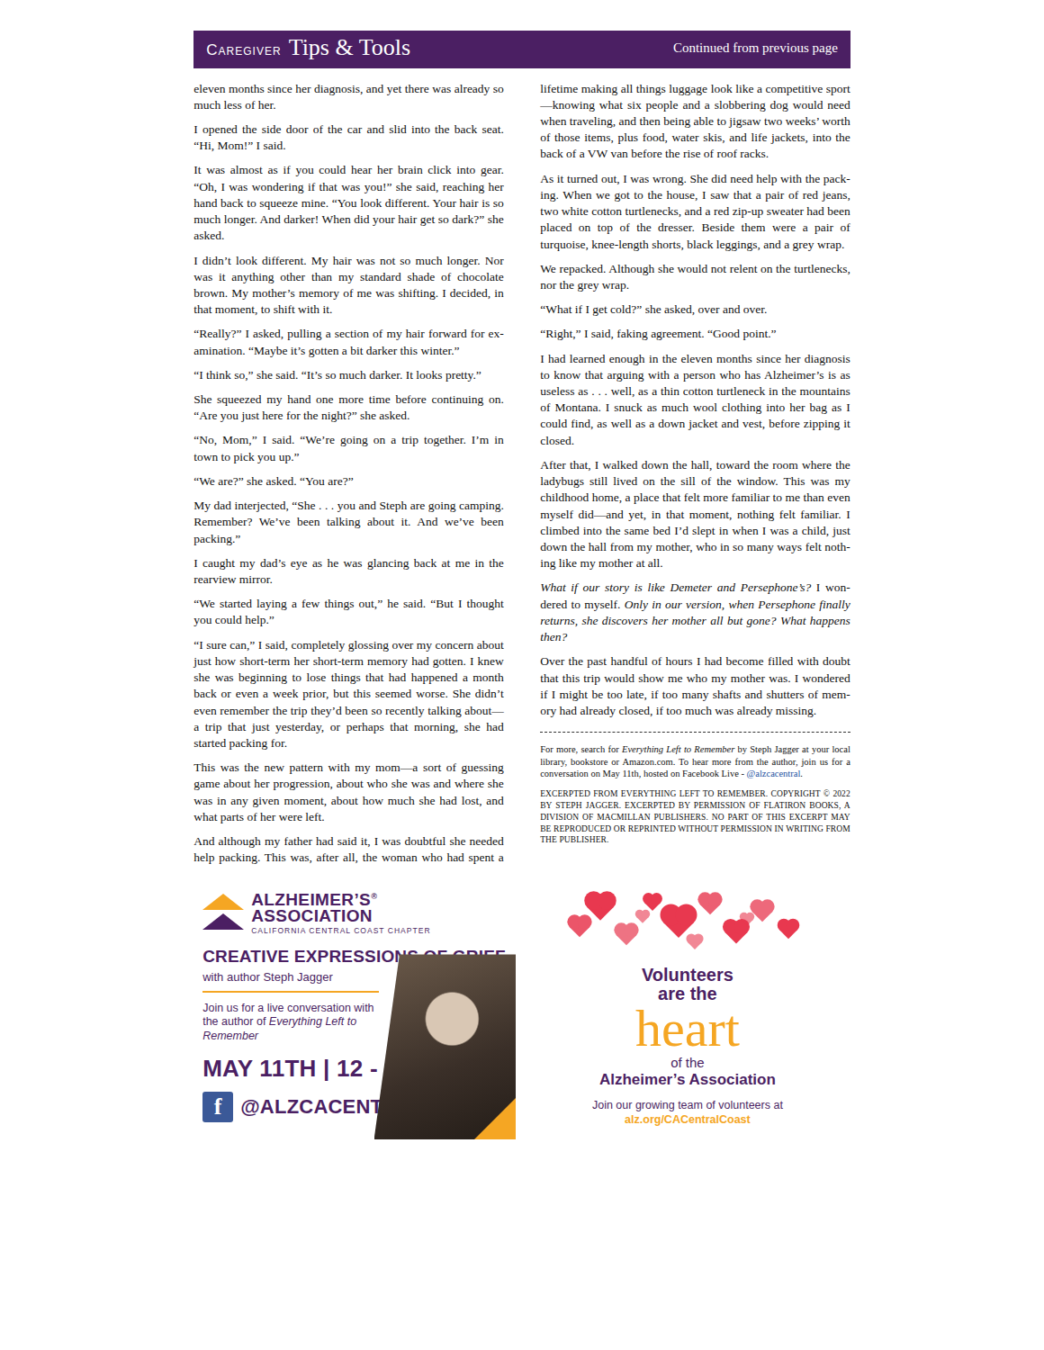Caregiver Tips & Tools
Continued from previous page
eleven months since her diagnosis, and yet there was already so much less of her.
I opened the side door of the car and slid into the back seat. “Hi, Mom!” I said.
It was almost as if you could hear her brain click into gear. “Oh, I was wondering if that was you!” she said, reaching her hand back to squeeze mine. “You look different. Your hair is so much longer. And darker! When did your hair get so dark?” she asked.
I didn’t look different. My hair was not so much longer. Nor was it anything other than my standard shade of chocolate brown. My mother’s memory of me was shifting. I decided, in that moment, to shift with it.
“Really?” I asked, pulling a section of my hair forward for examination. “Maybe it’s gotten a bit darker this winter.”
“I think so,” she said. “It’s so much darker. It looks pretty.”
She squeezed my hand one more time before continuing on. “Are you just here for the night?” she asked.
“No, Mom,” I said. “We’re going on a trip together. I’m in town to pick you up.”
“We are?” she asked. “You are?”
My dad interjected, “She . . . you and Steph are going camping. Remember? We’ve been talking about it. And we’ve been packing.”
I caught my dad’s eye as he was glancing back at me in the rearview mirror.
“We started laying a few things out,” he said. “But I thought you could help.”
“I sure can,” I said, completely glossing over my concern about just how short-term her short-term memory had gotten. I knew she was beginning to lose things that had happened a month back or even a week prior, but this seemed worse. She didn’t even remember the trip they’d been so recently talking about—a trip that just yesterday, or perhaps that morning, she had started packing for.
This was the new pattern with my mom—a sort of guessing game about her progression, about who she was and where she was in any given moment, about how much she had lost, and what parts of her were left.
And although my father had said it, I was doubtful she needed help packing. This was, after all, the woman who had spent a lifetime making all things luggage look like a competitive sport—knowing what six people and a slobbering dog would need when traveling, and then being able to jigsaw two weeks’ worth of those items, plus food, water skis, and life jackets, into the back of a VW van before the rise of roof racks.
As it turned out, I was wrong. She did need help with the packing. When we got to the house, I saw that a pair of red jeans, two white cotton turtlenecks, and a red zip-up sweater had been placed on top of the dresser. Beside them were a pair of turquoise, knee-length shorts, black leggings, and a grey wrap.
We repacked. Although she would not relent on the turtlenecks, nor the grey wrap.
“What if I get cold?” she asked, over and over.
“Right,” I said, faking agreement. “Good point.”
I had learned enough in the eleven months since her diagnosis to know that arguing with a person who has Alzheimer’s is as useless as . . . well, as a thin cotton turtleneck in the mountains of Montana. I snuck as much wool clothing into her bag as I could find, as well as a down jacket and vest, before zipping it closed.
After that, I walked down the hall, toward the room where the ladybugs still lived on the sill of the window. This was my childhood home, a place that felt more familiar to me than even myself did—and yet, in that moment, nothing felt familiar. I climbed into the same bed I’d slept in when I was a child, just down the hall from my mother, who in so many ways felt nothing like my mother at all.
What if our story is like Demeter and Persephone’s? I wondered to myself. Only in our version, when Persephone finally returns, she discovers her mother all but gone? What happens then?
Over the past handful of hours I had become filled with doubt that this trip would show me who my mother was. I wondered if I might be too late, if too many shafts and shutters of memory had already closed, if too much was already missing.
For more, search for Everything Left to Remember by Steph Jagger at your local library, bookstore or Amazon.com. To hear more from the author, join us for a conversation on May 11th, hosted on Facebook Live - @alzcacentral.
EXCERPTED FROM EVERYTHING LEFT TO REMEMBER. COPYRIGHT © 2022 BY STEPH JAGGER. EXCERPTED BY PERMISSION OF FLATIRON BOOKS, A DIVISION OF MACMILLAN PUBLISHERS. NO PART OF THIS EXCERPT MAY BE REPRODUCED OR REPRINTED WITHOUT PERMISSION IN WRITING FROM THE PUBLISHER.
ALZHEIMER’S®
ASSOCIATION
CALIFORNIA CENTRAL COAST CHAPTER
CREATIVE EXPRESSIONS OF GRIEF
with author Steph Jagger
Join us for a live conversation with the author of Everything Left to Remember
MAY 11TH | 12 - 1PM
f
@ALZCACENTRAL
Volunteers
are the
heart
of the
Alzheimer’s Association
Join our growing team of volunteers at
alz.org/CACentralCoast